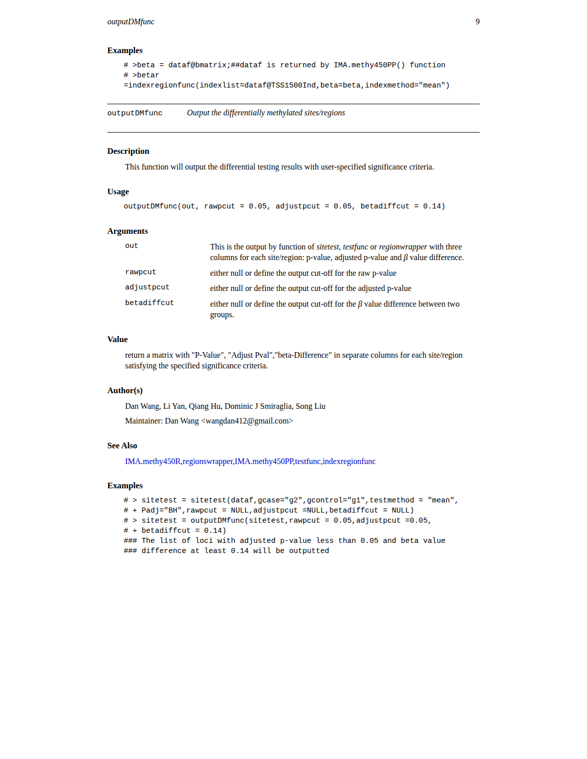outputDMfunc 9
Examples
# >beta = dataf@bmatrix;##dataf is returned by IMA.methy450PP() function
# >betar =indexregionfunc(indexlist=dataf@TSS1500Ind,beta=beta,indexmethod="mean")
outputDMfunc Output the differentially methylated sites/regions
Description
This function will output the differential testing results with user-specified significance criteria.
Usage
outputDMfunc(out, rawpcut = 0.05, adjustpcut = 0.05, betadiffcut = 0.14)
Arguments
out
This is the output by function of sitetest, testfunc or regionwrapper with three columns for each site/region: p-value, adjusted p-value and β value difference.
rawpcut
either null or define the output cut-off for the raw p-value
adjustpcut
either null or define the output cut-off for the adjusted p-value
betadiffcut
either null or define the output cut-off for the β value difference between two groups.
Value
return a matrix with "P-Value", "Adjust Pval","beta-Difference" in separate columns for each site/region satisfying the specified significance criteria.
Author(s)
Dan Wang, Li Yan, Qiang Hu, Dominic J Smiraglia, Song Liu
Maintainer: Dan Wang <wangdan412@gmail.com>
See Also
IMA.methy450R,regionswrapper,IMA.methy450PP,testfunc,indexregionfunc
Examples
# > sitetest = sitetest(dataf,gcase="g2",gcontrol="g1",testmethod = "mean",
# + Padj="BH",rawpcut = NULL,adjustpcut =NULL,betadiffcut = NULL)
# > sitetest = outputDMfunc(sitetest,rawpcut = 0.05,adjustpcut =0.05,
# + betadiffcut = 0.14)
### The list of loci with adjusted p-value less than 0.05 and beta value
### difference at least 0.14 will be outputted